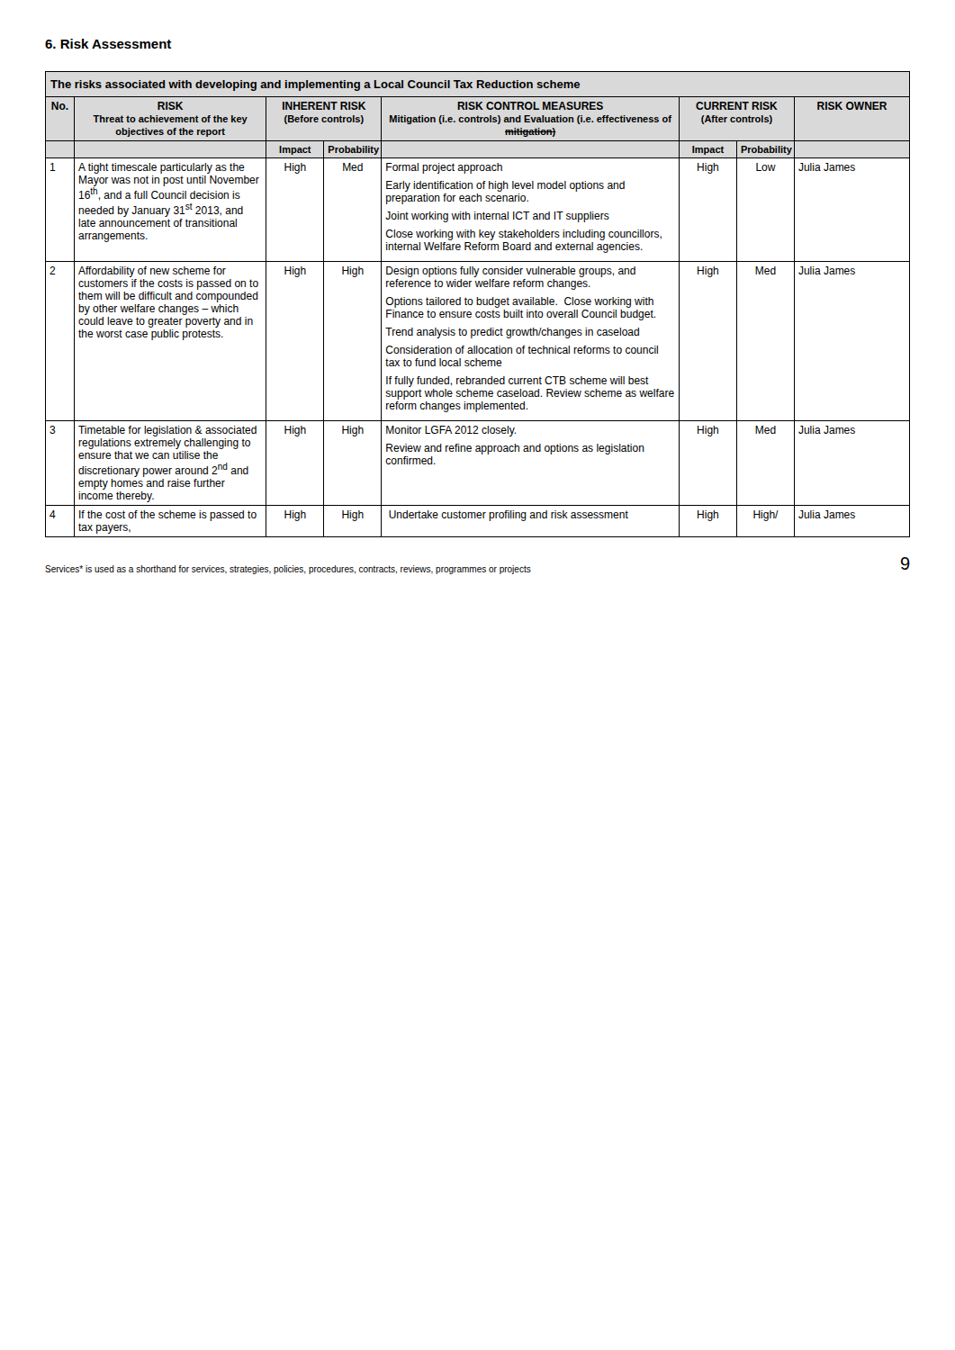6. Risk Assessment
| The risks associated with developing and implementing a Local Council Tax Reduction scheme |
| No. | RISK Threat to achievement of the key objectives of the report | INHERENT RISK (Before controls) | RISK CONTROL MEASURES Mitigation (i.e. controls) and Evaluation (i.e. effectiveness of mitigation) | CURRENT RISK (After controls) | RISK OWNER |
| | | Impact | Probability | | Impact | Probability | |
| 1 | A tight timescale particularly as the Mayor was not in post until November 16 th , and a full Council decision is needed by January 31 st 2013, and late announcement of transitional arrangements. | High | Med | Formal project approach Early identification of high level model options and preparation for each scenario. Joint working with internal ICT and IT suppliers Close working with key stakeholders including councillors, internal Welfare Reform Board and external agencies. | High | Low | Julia James |
| 2 | Affordability of new scheme for customers if the costs is passed on to them will be difficult and compounded by other welfare changes – which could leave to greater poverty and in the worst case public protests. | High | High | Design options fully consider vulnerable groups, and reference to wider welfare reform changes. Options tailored to budget available. Close working with Finance to ensure costs built into overall Council budget. Trend analysis to predict growth/changes in caseload Consideration of allocation of technical reforms to council tax to fund local scheme If fully funded, rebranded current CTB scheme will best support whole scheme caseload. Review scheme as welfare reform changes implemented. | High | Med | Julia James |
| 3 | Timetable for legislation & associated regulations extremely challenging to ensure that we can utilise the discretionary power around 2 nd and empty homes and raise further income thereby. | High | High | Monitor LGFA 2012 closely. Review and refine approach and options as legislation confirmed. | High | Med | Julia James |
| 4 | If the cost of the scheme is passed to tax payers, | High | High | Undertake customer profiling and risk assessment | High | High/ | Julia James |
Services* is used as a shorthand for services, strategies, policies, procedures, contracts, reviews, programmes or projects
9